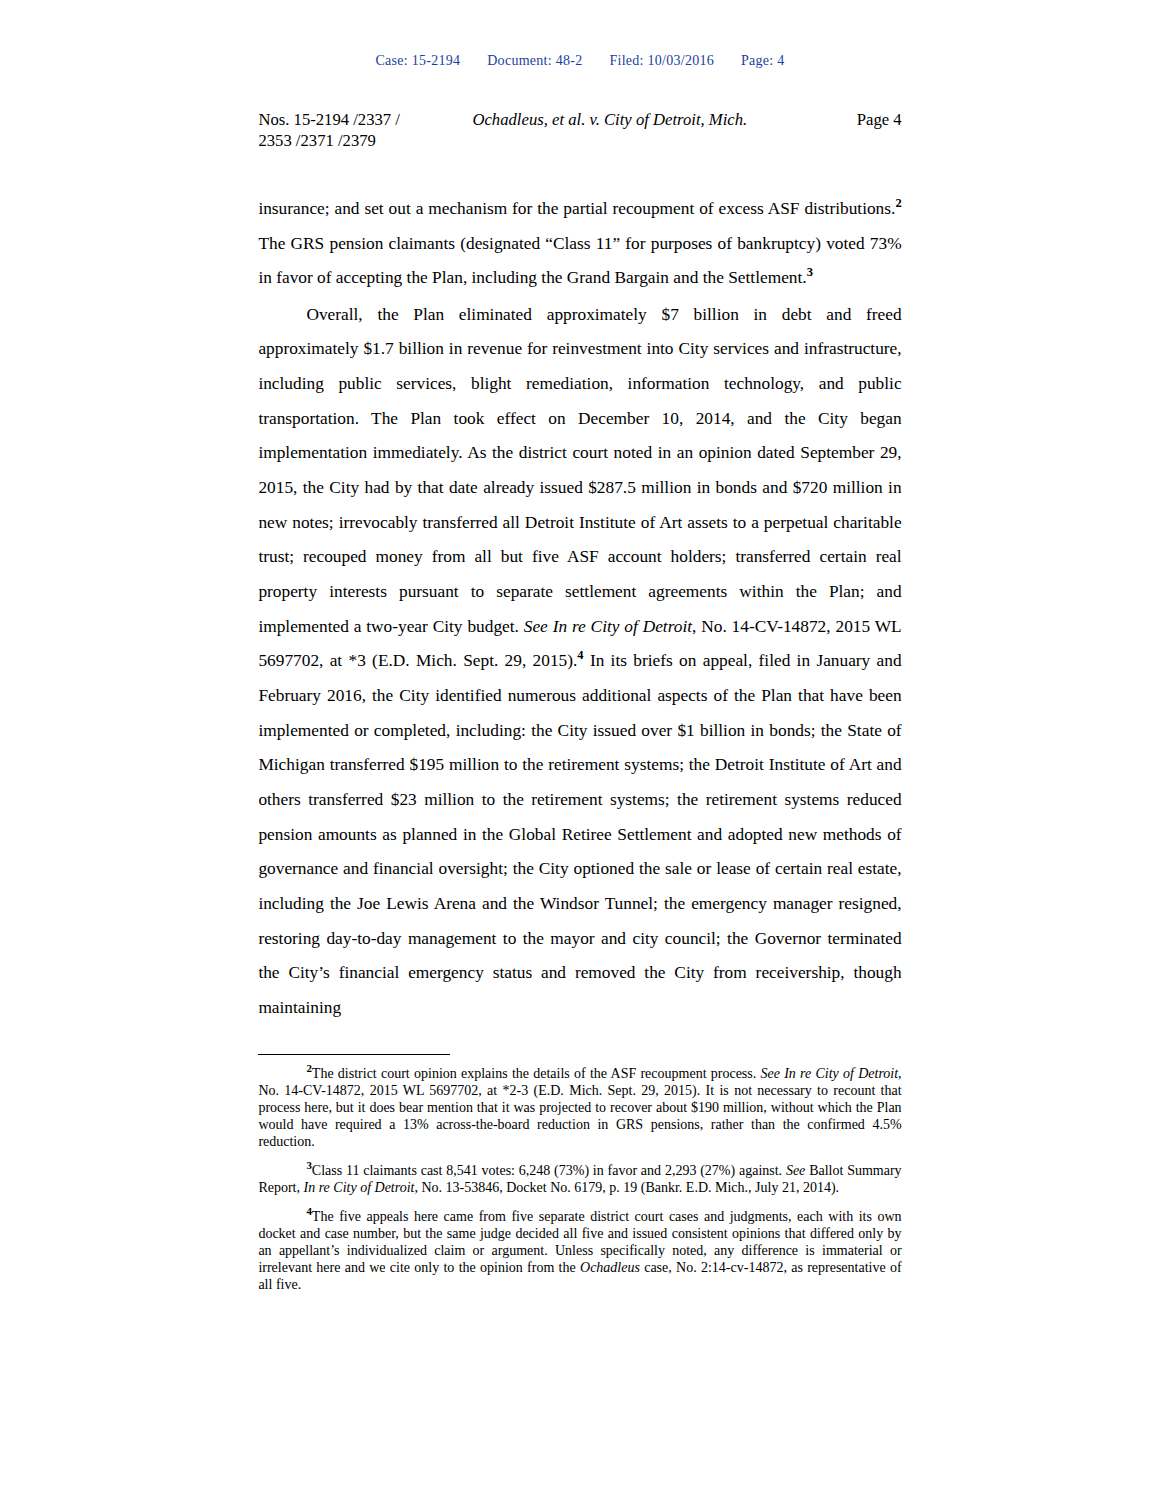Case: 15-2194 Document: 48-2 Filed: 10/03/2016 Page: 4
Nos. 15-2194 /2337 /
2353 /2371 /2379
Ochadleus, et al. v. City of Detroit, Mich.
Page 4
insurance; and set out a mechanism for the partial recoupment of excess ASF distributions.2 The GRS pension claimants (designated “Class 11” for purposes of bankruptcy) voted 73% in favor of accepting the Plan, including the Grand Bargain and the Settlement.3
Overall, the Plan eliminated approximately $7 billion in debt and freed approximately $1.7 billion in revenue for reinvestment into City services and infrastructure, including public services, blight remediation, information technology, and public transportation. The Plan took effect on December 10, 2014, and the City began implementation immediately. As the district court noted in an opinion dated September 29, 2015, the City had by that date already issued $287.5 million in bonds and $720 million in new notes; irrevocably transferred all Detroit Institute of Art assets to a perpetual charitable trust; recouped money from all but five ASF account holders; transferred certain real property interests pursuant to separate settlement agreements within the Plan; and implemented a two-year City budget. See In re City of Detroit, No. 14-CV-14872, 2015 WL 5697702, at *3 (E.D. Mich. Sept. 29, 2015).4 In its briefs on appeal, filed in January and February 2016, the City identified numerous additional aspects of the Plan that have been implemented or completed, including: the City issued over $1 billion in bonds; the State of Michigan transferred $195 million to the retirement systems; the Detroit Institute of Art and others transferred $23 million to the retirement systems; the retirement systems reduced pension amounts as planned in the Global Retiree Settlement and adopted new methods of governance and financial oversight; the City optioned the sale or lease of certain real estate, including the Joe Lewis Arena and the Windsor Tunnel; the emergency manager resigned, restoring day-to-day management to the mayor and city council; the Governor terminated the City’s financial emergency status and removed the City from receivership, though maintaining
2The district court opinion explains the details of the ASF recoupment process. See In re City of Detroit, No. 14-CV-14872, 2015 WL 5697702, at *2-3 (E.D. Mich. Sept. 29, 2015). It is not necessary to recount that process here, but it does bear mention that it was projected to recover about $190 million, without which the Plan would have required a 13% across-the-board reduction in GRS pensions, rather than the confirmed 4.5% reduction.
3Class 11 claimants cast 8,541 votes: 6,248 (73%) in favor and 2,293 (27%) against. See Ballot Summary Report, In re City of Detroit, No. 13-53846, Docket No. 6179, p. 19 (Bankr. E.D. Mich., July 21, 2014).
4The five appeals here came from five separate district court cases and judgments, each with its own docket and case number, but the same judge decided all five and issued consistent opinions that differed only by an appellant’s individualized claim or argument. Unless specifically noted, any difference is immaterial or irrelevant here and we cite only to the opinion from the Ochadleus case, No. 2:14-cv-14872, as representative of all five.